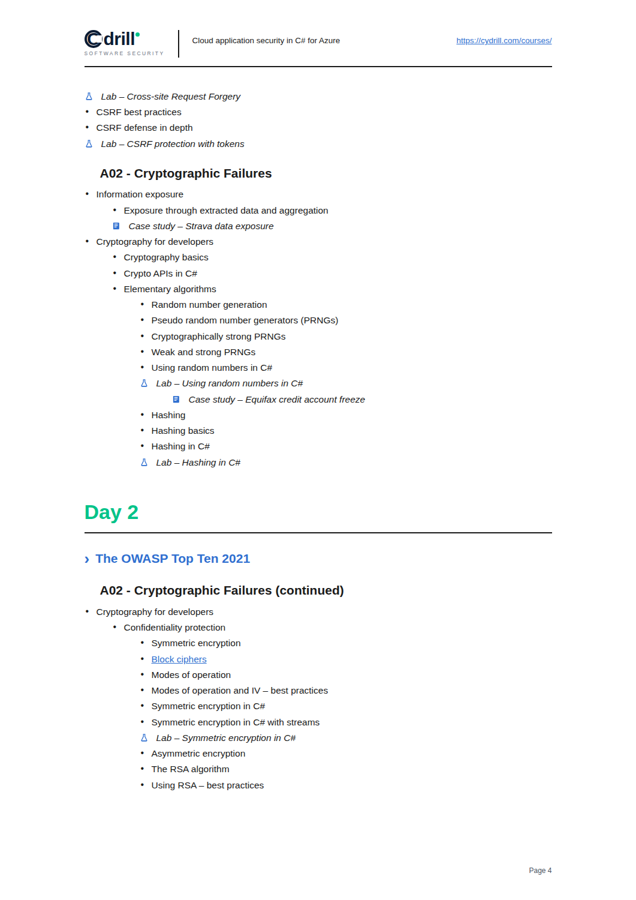Cdrill
Software Security
Cloud application security in C# for Azure https://cydrill.com/courses/
Lab – Cross-site Request Forgery
CSRF best practices
CSRF defense in depth
Lab – CSRF protection with tokens
A02 - Cryptographic Failures
Information exposure
Exposure through extracted data and aggregation
Case study – Strava data exposure
Cryptography for developers
Cryptography basics
Crypto APIs in C#
Elementary algorithms
Random number generation
Pseudo random number generators (PRNGs)
Cryptographically strong PRNGs
Weak and strong PRNGs
Using random numbers in C#
Lab – Using random numbers in C#
Case study – Equifax credit account freeze
Hashing
Hashing basics
Hashing in C#
Lab – Hashing in C#
Day 2
The OWASP Top Ten 2021
A02 - Cryptographic Failures (continued)
Cryptography for developers
Confidentiality protection
Symmetric encryption
Block ciphers
Modes of operation
Modes of operation and IV – best practices
Symmetric encryption in C#
Symmetric encryption in C# with streams
Lab – Symmetric encryption in C#
Asymmetric encryption
The RSA algorithm
Using RSA – best practices
Page 4